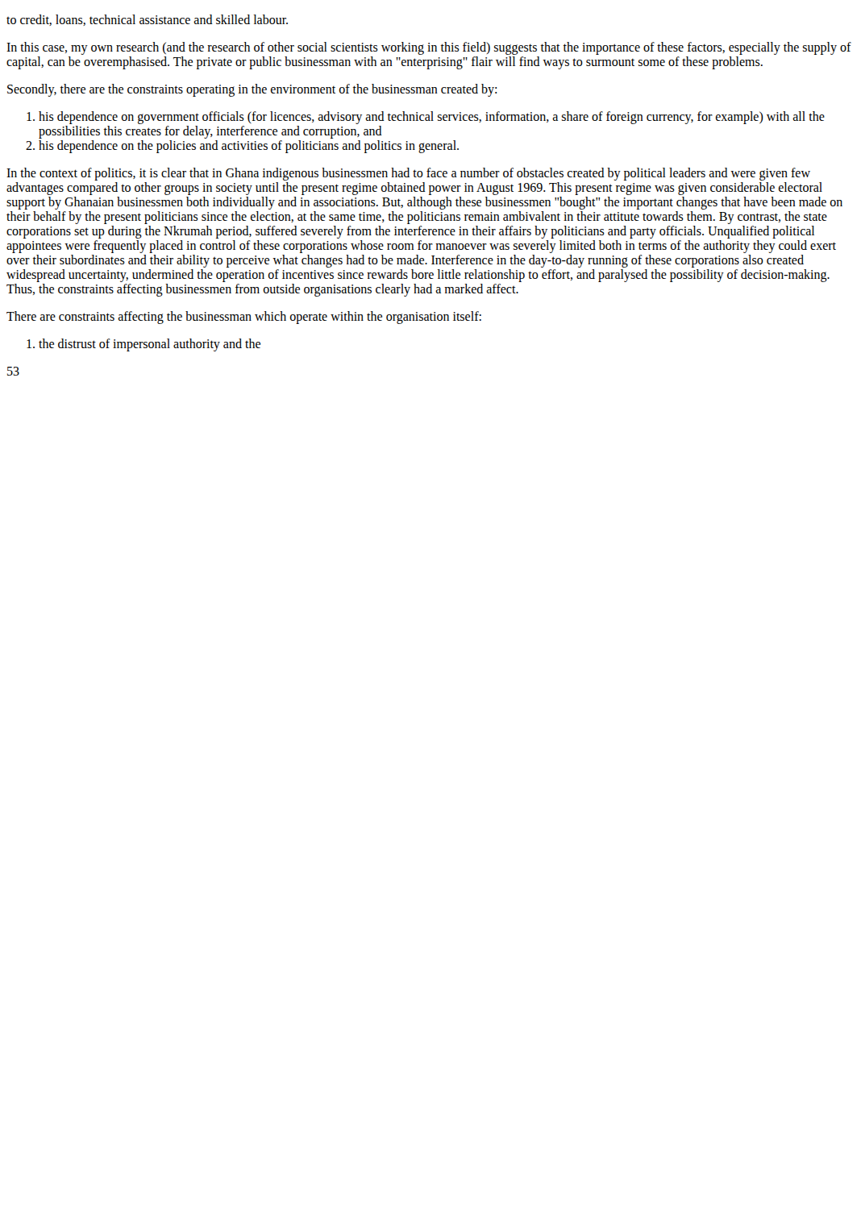to credit, loans, technical assistance and skilled labour.
In this case, my own research (and the research of other social scientists working in this field) suggests that the importance of these factors, especially the supply of capital, can be overemphasised. The private or public businessman with an "enterprising" flair will find ways to surmount some of these problems.
Secondly, there are the constraints operating in the environment of the businessman created by:
his dependence on government officials (for licences, advisory and technical services, information, a share of foreign currency, for example) with all the possibilities this creates for delay, interference and corruption, and
his dependence on the policies and activities of politicians and politics in general.
In the context of politics, it is clear that in Ghana indigenous businessmen had to face a number of obstacles created by political leaders and were given few advantages compared to other groups in society until the present regime obtained power in August 1969. This present regime was given considerable electoral support by Ghanaian businessmen both individually and in associations. But, although these businessmen "bought" the important changes that have been made on their behalf by the present politicians since the election, at the same time, the politicians remain ambivalent in their attitute towards them. By contrast, the state corporations set up during the Nkrumah period, suffered severely from the interference in their affairs by politicians and party officials. Unqualified political appointees were frequently placed in control of these corporations whose room for manoever was severely limited both in terms of the authority they could exert over their subordinates and their ability to perceive what changes had to be made. Interference in the day-to-day running of these corporations also created widespread uncertainty, undermined the operation of incentives since rewards bore little relationship to effort, and paralysed the possibility of decision-making. Thus, the constraints affecting businessmen from outside organisations clearly had a marked affect.
There are constraints affecting the businessman which operate within the organisation itself:
the distrust of impersonal authority and the
53